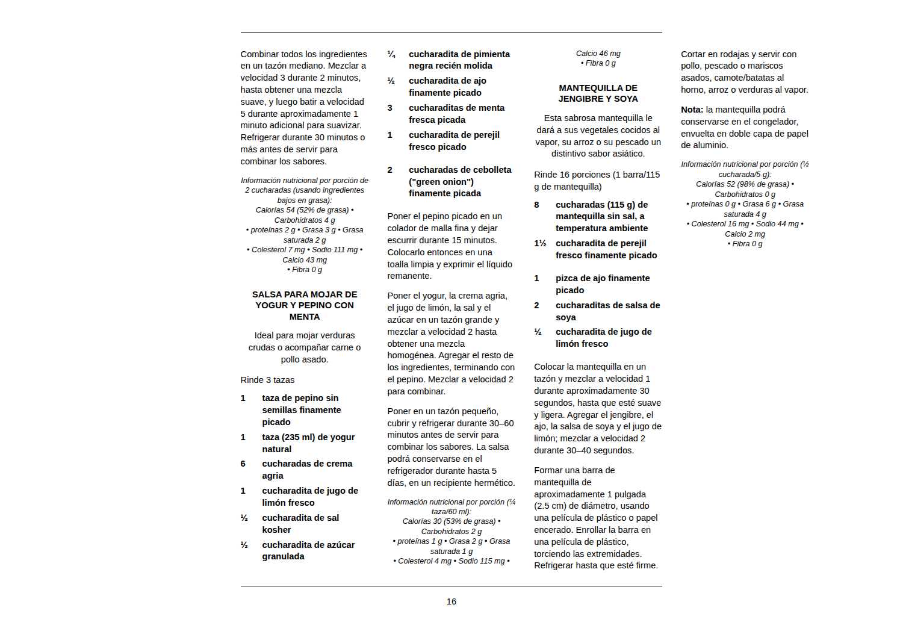Combinar todos los ingredientes en un tazón mediano. Mezclar a velocidad 3 durante 2 minutos, hasta obtener una mezcla suave, y luego batir a velocidad 5 durante aproximadamente 1 minuto adicional para suavizar. Refrigerar durante 30 minutos o más antes de servir para combinar los sabores.
Información nutricional por porción de 2 cucharadas (usando ingredientes bajos en grasa):
Calorías 54 (52% de grasa) • Carbohidratos 4 g
• proteínas 2 g • Grasa 3 g • Grasa saturada 2 g
• Colesterol 7 mg • Sodio 111 mg • Calcio 43 mg
• Fibra 0 g
Salsa para mojar de yogur y pepino con menta
Ideal para mojar verduras crudas o acompañar carne o pollo asado.
Rinde 3 tazas
| 1 | taza de pepino sin semillas finamente picado |
| 1 | taza (235 ml) de yogur natural |
| 6 | cucharadas de crema agria |
| 1 | cucharadita de jugo de limón fresco |
| ½ | cucharadita de sal kosher |
| ½ | cucharadita de azúcar granulada |
| ¼ | cucharadita de pimienta negra recién molida |
| ½ | cucharadita de ajo finamente picado |
| 3 | cucharaditas de menta fresca picada |
| 1 | cucharadita de perejil fresco picado |
| 2 | cucharadas de cebolleta ("green onion") finamente picada |
Poner el pepino picado en un colador de malla fina y dejar escurrir durante 15 minutos. Colocarlo entonces en una toalla limpia y exprimir el líquido remanente.
Poner el yogur, la crema agria, el jugo de limón, la sal y el azúcar en un tazón grande y mezclar a velocidad 2 hasta obtener una mezcla homogénea. Agregar el resto de los ingredientes, terminando con el pepino. Mezclar a velocidad 2 para combinar.
Poner en un tazón pequeño, cubrir y refrigerar durante 30–60 minutos antes de servir para combinar los sabores. La salsa podrá conservarse en el refrigerador durante hasta 5 días, en un recipiente hermético.
Información nutricional por porción (¼ taza/60 ml):
Calorías 30 (53% de grasa) • Carbohidratos 2 g
• proteínas 1 g • Grasa 2 g • Grasa saturada 1 g
• Colesterol 4 mg • Sodio 115 mg • Calcio 46 mg
• Fibra 0 g
Mantequilla de
jengibre y soya
Esta sabrosa mantequilla le dará a sus vegetales cocidos al vapor, su arroz o su pescado un distintivo sabor asiático.
Rinde 16 porciones (1 barra/115 g de mantequilla)
| 8 | cucharadas (115 g) de mantequilla sin sal, a temperatura ambiente |
| 1½ | cucharadita de perejil fresco finamente picado |
| 1 | pizca de ajo finamente picado |
| 2 | cucharaditas de salsa de soya |
| ½ | cucharadita de jugo de limón fresco |
Colocar la mantequilla en un tazón y mezclar a velocidad 1 durante aproximadamente 30 segundos, hasta que esté suave y ligera. Agregar el jengibre, el ajo, la salsa de soya y el jugo de limón; mezclar a velocidad 2 durante 30–40 segundos.
Formar una barra de mantequilla de aproximadamente 1 pulgada (2.5 cm) de diámetro, usando una película de plástico o papel encerado. Enrollar la barra en una película de plástico, torciendo las extremidades. Refrigerar hasta que esté firme. Cortar en rodajas y servir con pollo, pescado o mariscos asados, camote/batatas al horno, arroz o verduras al vapor.
Nota: la mantequilla podrá conservarse en el congelador, envuelta en doble capa de papel de aluminio.
Información nutricional por porción (½ cucharada/5 g):
Calorías 52 (98% de grasa) • Carbohidratos 0 g
• proteínas 0 g • Grasa 6 g • Grasa saturada 4 g
• Colesterol 16 mg • Sodio 44 mg • Calcio 2 mg
• Fibra 0 g
16